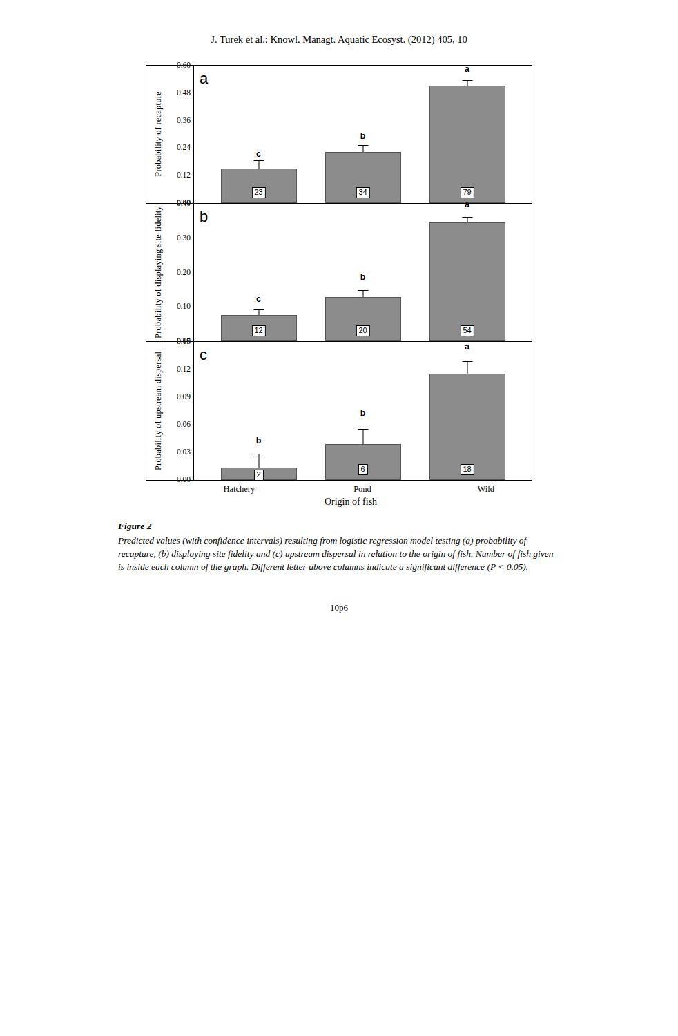J. Turek et al.: Knowl. Managt. Aquatic Ecosyst. (2012) 405, 10
Probability of recapture
0.60
0.48
0.36
0.24
0.12
0.00
a
c
23
b
34
a
79
Probability of displaying site fidelity
0.40
0.30
0.20
0.10
0.00
b
c
12
b
20
a
54
Probability of upstream dispersal
0.15
0.12
0.09
0.06
0.03
0.00
c
b
2
b
6
a
18
Hatchery Pond Wild
Origin of fish
Figure 2 Predicted values (with confidence intervals) resulting from logistic regression model testing (a) probability of recapture, (b) displaying site fidelity and (c) upstream dispersal in relation to the origin of fish. Number of fish given is inside each column of the graph. Different letter above columns indicate a significant difference (P < 0.05).
10p6